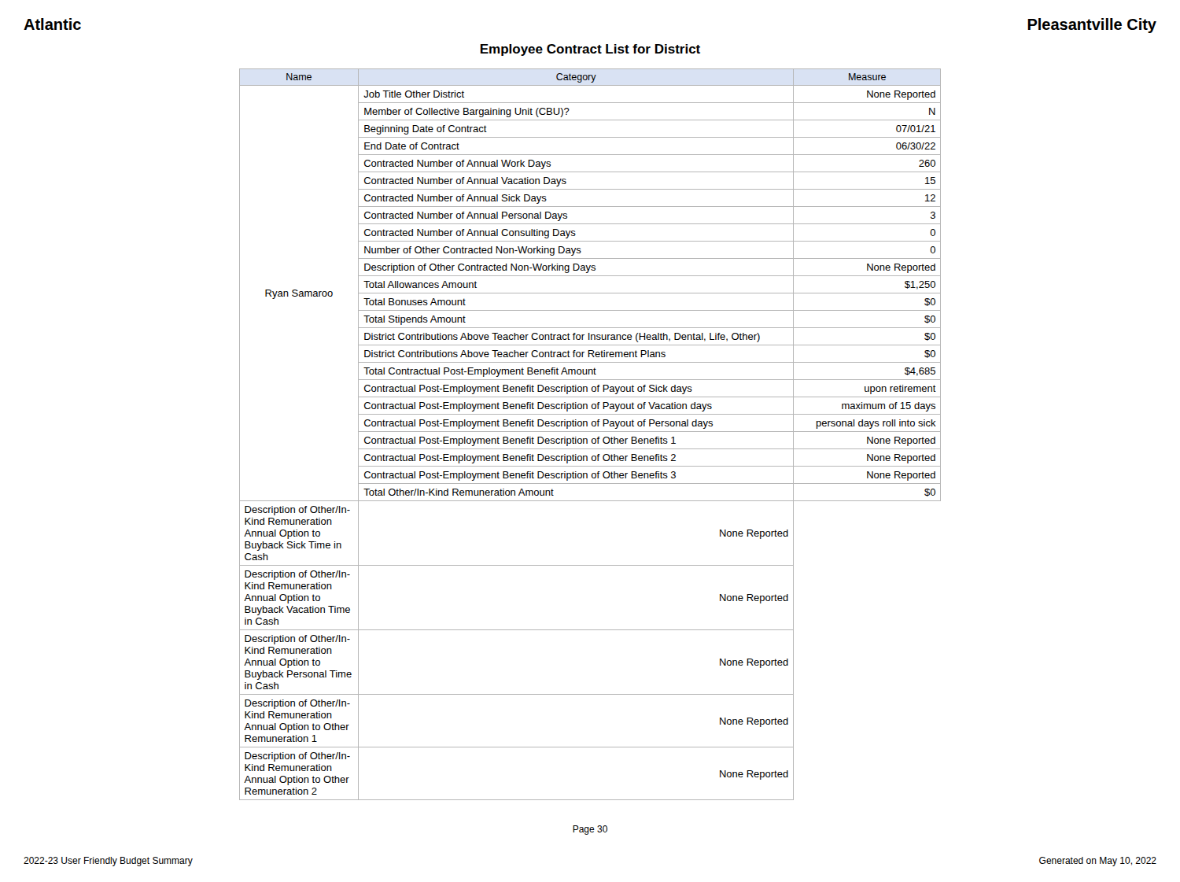Atlantic Pleasantville City
Employee Contract List for District
| Name | Category | Measure |
| --- | --- | --- |
| Ryan Samaroo | Job Title Other District | None Reported |
| Member of Collective Bargaining Unit (CBU)? | N |
| Beginning Date of Contract | 07/01/21 |
| End Date of Contract | 06/30/22 |
| Contracted Number of Annual Work Days | 260 |
| Contracted Number of Annual Vacation Days | 15 |
| Contracted Number of Annual Sick Days | 12 |
| Contracted Number of Annual Personal Days | 3 |
| Contracted Number of Annual Consulting Days | 0 |
| Number of Other Contracted Non-Working Days | 0 |
| Description of Other Contracted Non-Working Days | None Reported |
| Total Allowances Amount | $1,250 |
| Total Bonuses Amount | $0 |
| Total Stipends Amount | $0 |
| District Contributions Above Teacher Contract for Insurance (Health, Dental, Life, Other) | $0 |
| District Contributions Above Teacher Contract for Retirement Plans | $0 |
| Total Contractual Post-Employment Benefit Amount | $4,685 |
| Contractual Post-Employment Benefit Description of Payout of Sick days | upon retirement |
| Contractual Post-Employment Benefit Description of Payout of Vacation days | maximum of 15 days |
| Contractual Post-Employment Benefit Description of Payout of Personal days | personal days roll into sick |
| Contractual Post-Employment Benefit Description of Other Benefits 1 | None Reported |
| Contractual Post-Employment Benefit Description of Other Benefits 2 | None Reported |
| Contractual Post-Employment Benefit Description of Other Benefits 3 | None Reported |
| Total Other/In-Kind Remuneration Amount | $0 |
| Description of Other/In-Kind Remuneration Annual Option to Buyback Sick Time in Cash | None Reported |
| Description of Other/In-Kind Remuneration Annual Option to Buyback Vacation Time in Cash | None Reported |
| Description of Other/In-Kind Remuneration Annual Option to Buyback Personal Time in Cash | None Reported |
| Description of Other/In-Kind Remuneration Annual Option to Other Remuneration 1 | None Reported |
| Description of Other/In-Kind Remuneration Annual Option to Other Remuneration 2 | None Reported |
Page 30
2022-23 User Friendly Budget Summary Generated on May 10, 2022